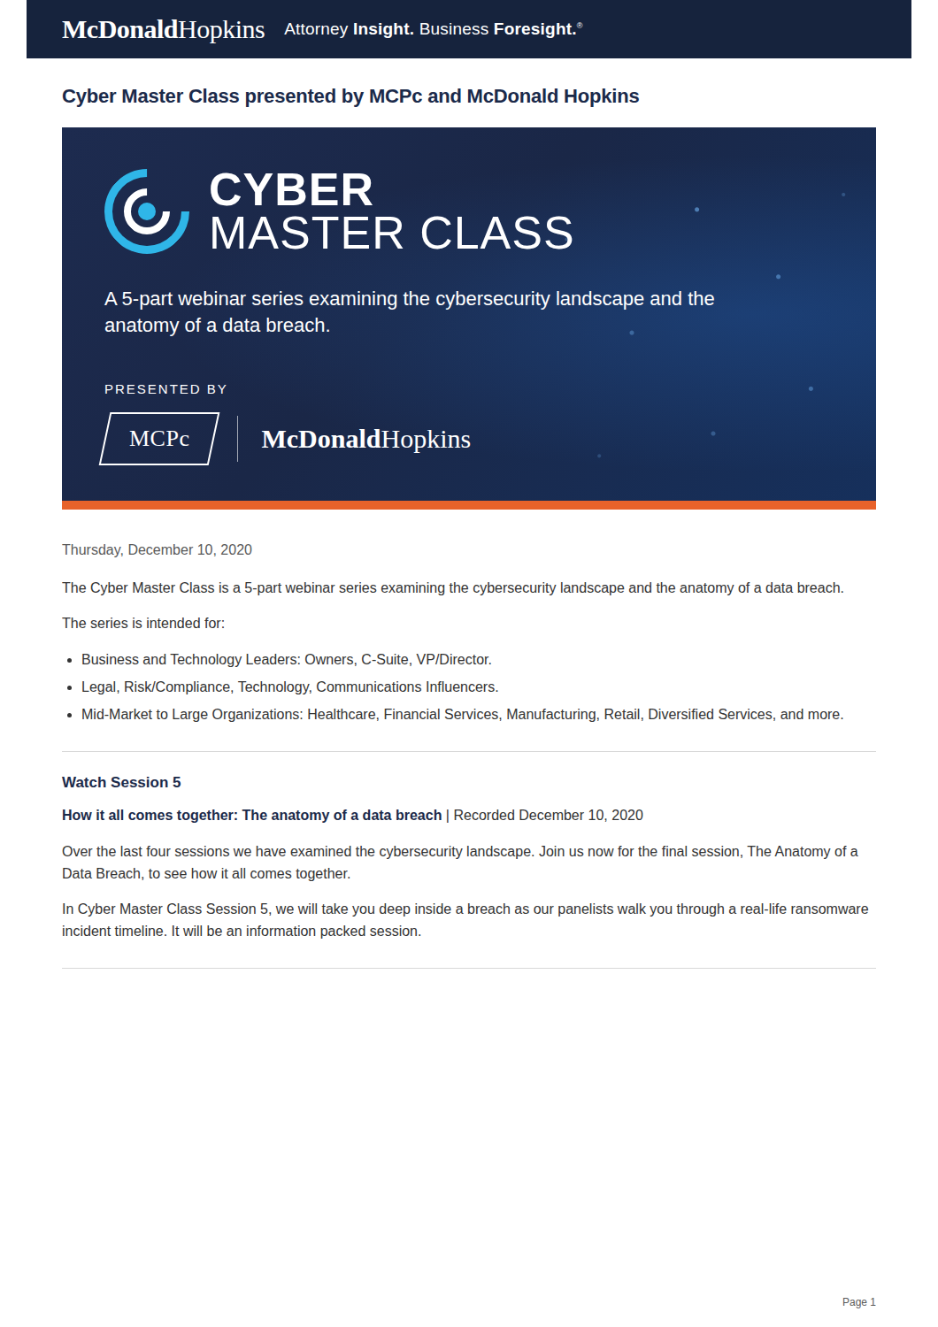McDonald Hopkins
Attorney Insight. Business Foresight.®
Cyber Master Class presented by MCPc and McDonald Hopkins
CYBER
MASTER CLASS
A 5-part webinar series examining the cybersecurity landscape and the anatomy of a data breach.
PRESENTED BY
MCPc
McDonald Hopkins
Thursday, December 10, 2020
The Cyber Master Class is a 5-part webinar series examining the cybersecurity landscape and the anatomy of a data breach.
The series is intended for:
Business and Technology Leaders: Owners, C-Suite, VP/Director.
Legal, Risk/Compliance, Technology, Communications Influencers.
Mid-Market to Large Organizations: Healthcare, Financial Services, Manufacturing, Retail, Diversified Services, and more.
Watch Session 5
How it all comes together: The anatomy of a data breach | Recorded December 10, 2020
Over the last four sessions we have examined the cybersecurity landscape. Join us now for the final session, The Anatomy of a Data Breach, to see how it all comes together.
In Cyber Master Class Session 5, we will take you deep inside a breach as our panelists walk you through a real-life ransomware incident timeline. It will be an information packed session.
Page 1